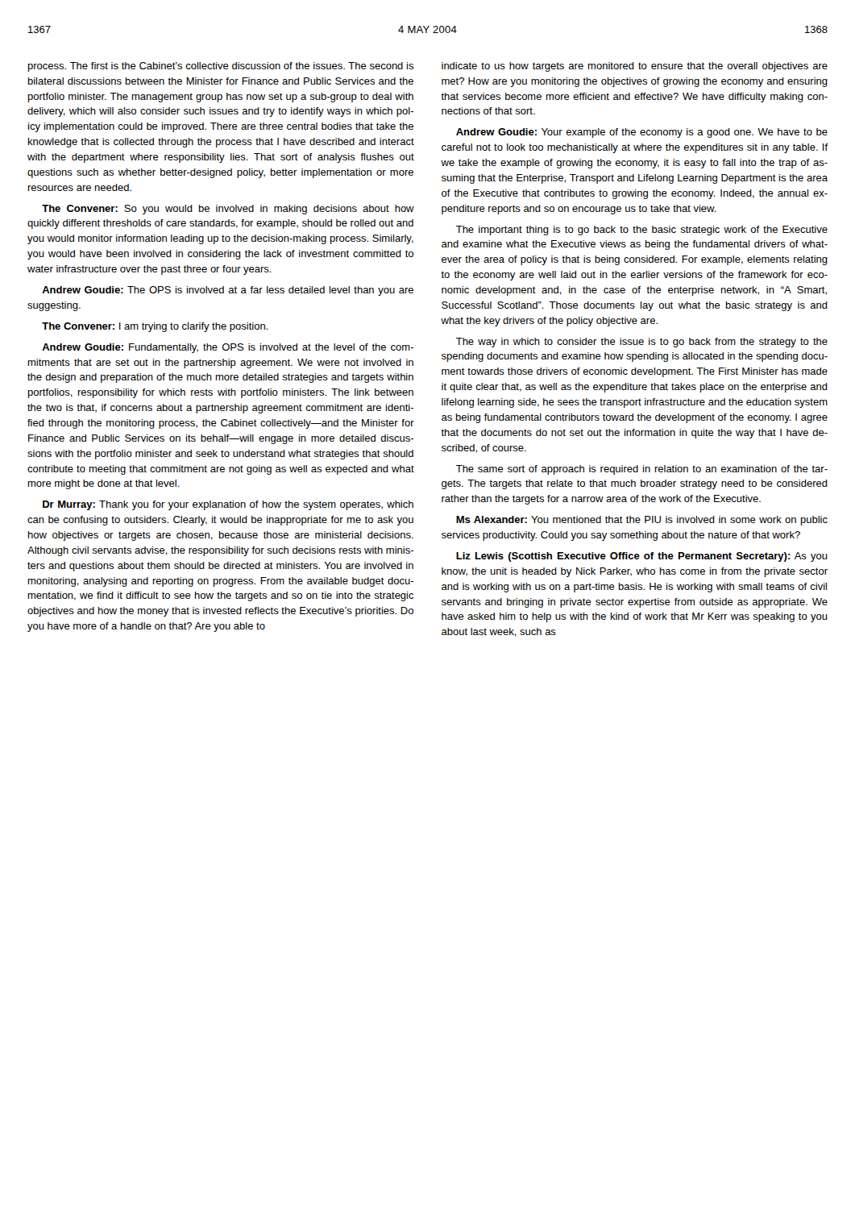1367 4 MAY 2004 1368
process. The first is the Cabinet’s collective discussion of the issues. The second is bilateral discussions between the Minister for Finance and Public Services and the portfolio minister. The management group has now set up a sub-group to deal with delivery, which will also consider such issues and try to identify ways in which policy implementation could be improved. There are three central bodies that take the knowledge that is collected through the process that I have described and interact with the department where responsibility lies. That sort of analysis flushes out questions such as whether better-designed policy, better implementation or more resources are needed.
The Convener: So you would be involved in making decisions about how quickly different thresholds of care standards, for example, should be rolled out and you would monitor information leading up to the decision-making process. Similarly, you would have been involved in considering the lack of investment committed to water infrastructure over the past three or four years.
Andrew Goudie: The OPS is involved at a far less detailed level than you are suggesting.
The Convener: I am trying to clarify the position.
Andrew Goudie: Fundamentally, the OPS is involved at the level of the commitments that are set out in the partnership agreement. We were not involved in the design and preparation of the much more detailed strategies and targets within portfolios, responsibility for which rests with portfolio ministers. The link between the two is that, if concerns about a partnership agreement commitment are identified through the monitoring process, the Cabinet collectively—and the Minister for Finance and Public Services on its behalf—will engage in more detailed discussions with the portfolio minister and seek to understand what strategies that should contribute to meeting that commitment are not going as well as expected and what more might be done at that level.
Dr Murray: Thank you for your explanation of how the system operates, which can be confusing to outsiders. Clearly, it would be inappropriate for me to ask you how objectives or targets are chosen, because those are ministerial decisions. Although civil servants advise, the responsibility for such decisions rests with ministers and questions about them should be directed at ministers. You are involved in monitoring, analysing and reporting on progress. From the available budget documentation, we find it difficult to see how the targets and so on tie into the strategic objectives and how the money that is invested reflects the Executive’s priorities. Do you have more of a handle on that? Are you able to
indicate to us how targets are monitored to ensure that the overall objectives are met? How are you monitoring the objectives of growing the economy and ensuring that services become more efficient and effective? We have difficulty making connections of that sort.
Andrew Goudie: Your example of the economy is a good one. We have to be careful not to look too mechanistically at where the expenditures sit in any table. If we take the example of growing the economy, it is easy to fall into the trap of assuming that the Enterprise, Transport and Lifelong Learning Department is the area of the Executive that contributes to growing the economy. Indeed, the annual expenditure reports and so on encourage us to take that view.
The important thing is to go back to the basic strategic work of the Executive and examine what the Executive views as being the fundamental drivers of whatever the area of policy is that is being considered. For example, elements relating to the economy are well laid out in the earlier versions of the framework for economic development and, in the case of the enterprise network, in “A Smart, Successful Scotland”. Those documents lay out what the basic strategy is and what the key drivers of the policy objective are.
The way in which to consider the issue is to go back from the strategy to the spending documents and examine how spending is allocated in the spending document towards those drivers of economic development. The First Minister has made it quite clear that, as well as the expenditure that takes place on the enterprise and lifelong learning side, he sees the transport infrastructure and the education system as being fundamental contributors toward the development of the economy. I agree that the documents do not set out the information in quite the way that I have described, of course.
The same sort of approach is required in relation to an examination of the targets. The targets that relate to that much broader strategy need to be considered rather than the targets for a narrow area of the work of the Executive.
Ms Alexander: You mentioned that the PIU is involved in some work on public services productivity. Could you say something about the nature of that work?
Liz Lewis (Scottish Executive Office of the Permanent Secretary): As you know, the unit is headed by Nick Parker, who has come in from the private sector and is working with us on a part-time basis. He is working with small teams of civil servants and bringing in private sector expertise from outside as appropriate. We have asked him to help us with the kind of work that Mr Kerr was speaking to you about last week, such as